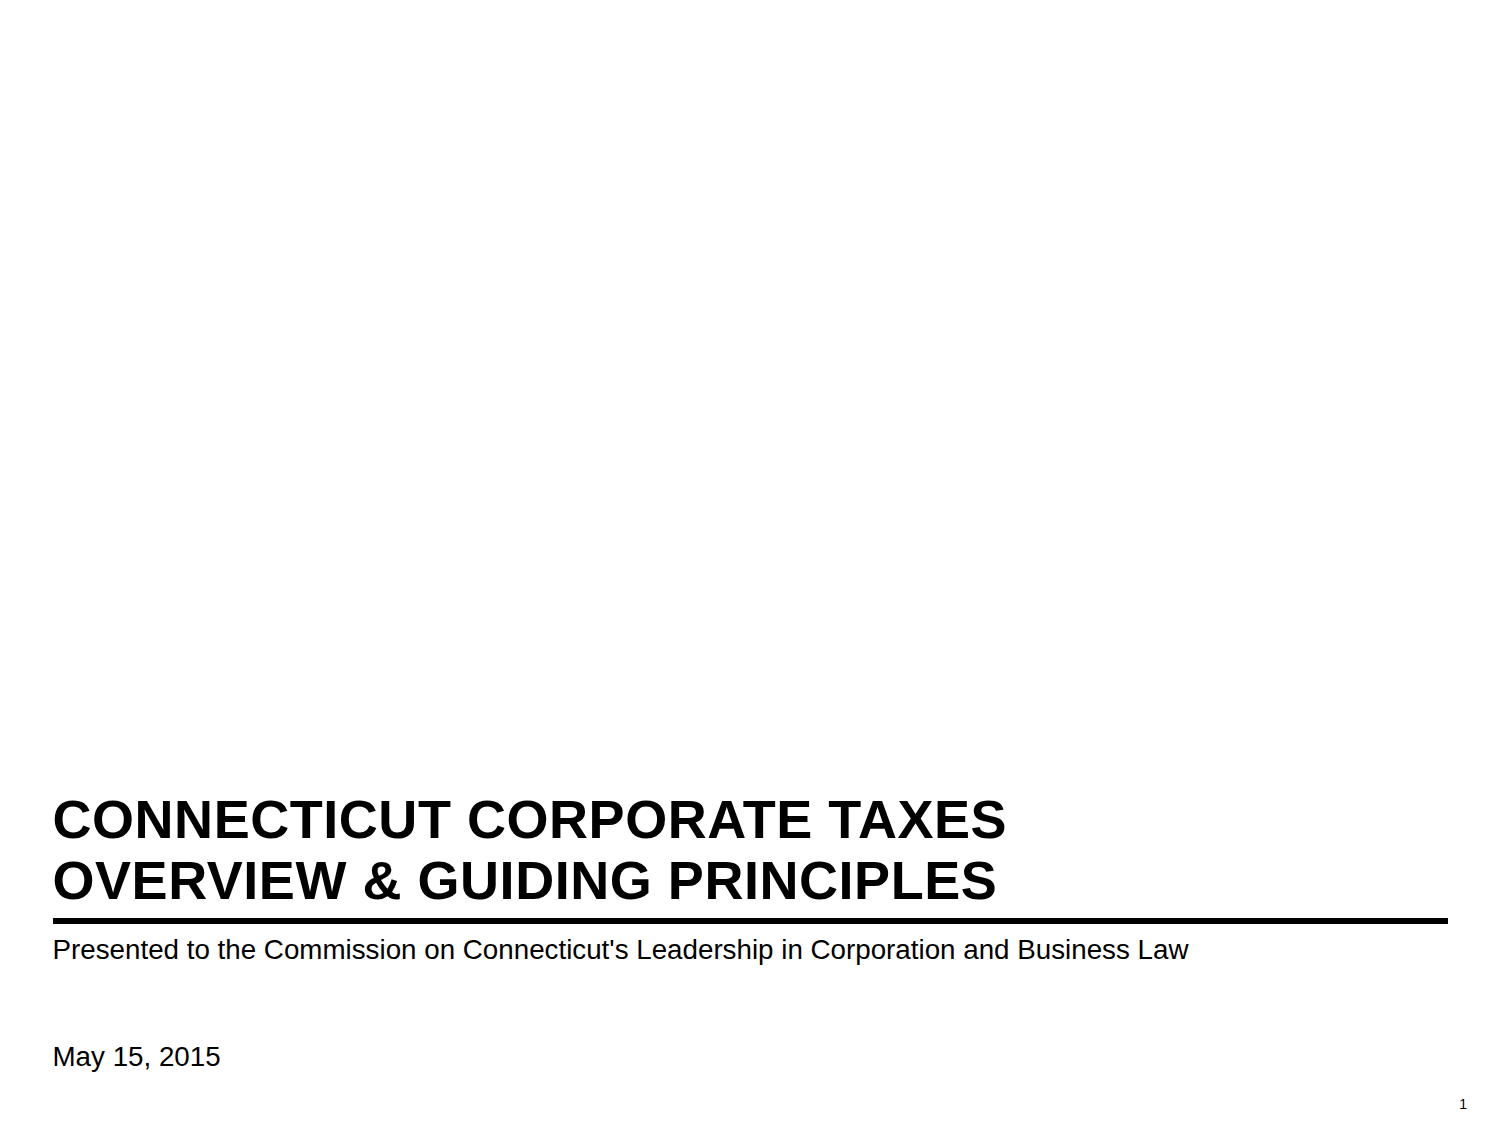CONNECTICUT CORPORATE TAXES
OVERVIEW & GUIDING PRINCIPLES
Presented to the Commission on Connecticut's Leadership in Corporation and Business Law
May 15, 2015
1